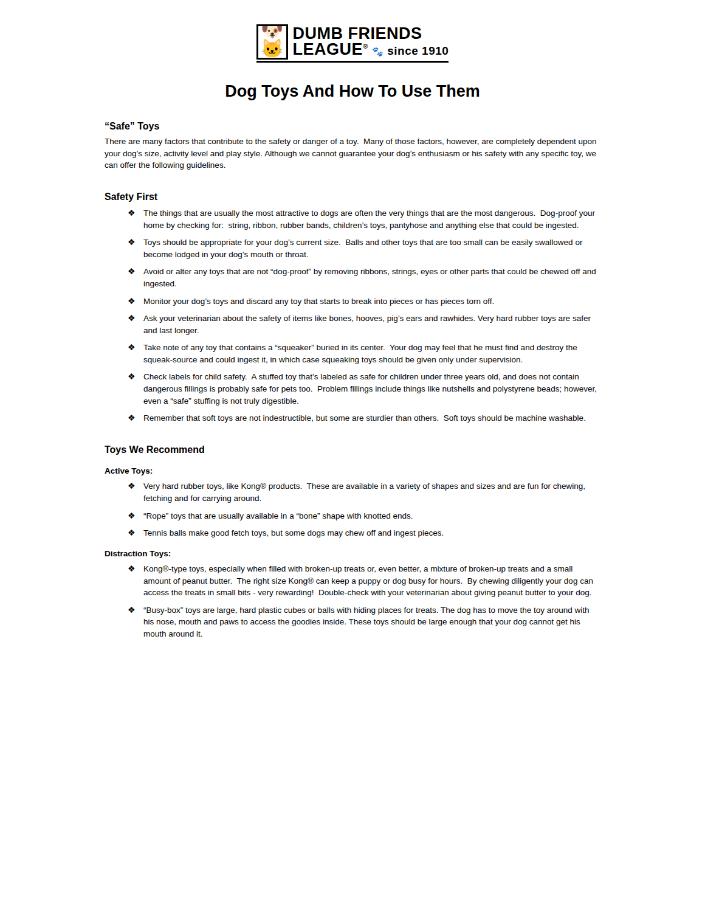🐶🐱
DUMB FRIENDS
LEAGUE® 🐾 since 1910
Dog Toys And How To Use Them
“Safe” Toys
There are many factors that contribute to the safety or danger of a toy. Many of those factors, however, are completely dependent upon your dog’s size, activity level and play style. Although we cannot guarantee your dog’s enthusiasm or his safety with any specific toy, we can offer the following guidelines.
Safety First
The things that are usually the most attractive to dogs are often the very things that are the most dangerous. Dog-proof your home by checking for: string, ribbon, rubber bands, children’s toys, pantyhose and anything else that could be ingested.
Toys should be appropriate for your dog’s current size. Balls and other toys that are too small can be easily swallowed or become lodged in your dog’s mouth or throat.
Avoid or alter any toys that are not “dog-proof” by removing ribbons, strings, eyes or other parts that could be chewed off and ingested.
Monitor your dog’s toys and discard any toy that starts to break into pieces or has pieces torn off.
Ask your veterinarian about the safety of items like bones, hooves, pig’s ears and rawhides. Very hard rubber toys are safer and last longer.
Take note of any toy that contains a “squeaker” buried in its center. Your dog may feel that he must find and destroy the squeak-source and could ingest it, in which case squeaking toys should be given only under supervision.
Check labels for child safety. A stuffed toy that’s labeled as safe for children under three years old, and does not contain dangerous fillings is probably safe for pets too. Problem fillings include things like nutshells and polystyrene beads; however, even a “safe” stuffing is not truly digestible.
Remember that soft toys are not indestructible, but some are sturdier than others. Soft toys should be machine washable.
Toys We Recommend
Active Toys:
Very hard rubber toys, like Kong® products. These are available in a variety of shapes and sizes and are fun for chewing, fetching and for carrying around.
“Rope” toys that are usually available in a “bone” shape with knotted ends.
Tennis balls make good fetch toys, but some dogs may chew off and ingest pieces.
Distraction Toys:
Kong®-type toys, especially when filled with broken-up treats or, even better, a mixture of broken-up treats and a small amount of peanut butter. The right size Kong® can keep a puppy or dog busy for hours. By chewing diligently your dog can access the treats in small bits - very rewarding! Double-check with your veterinarian about giving peanut butter to your dog.
“Busy-box” toys are large, hard plastic cubes or balls with hiding places for treats. The dog has to move the toy around with his nose, mouth and paws to access the goodies inside. These toys should be large enough that your dog cannot get his mouth around it.